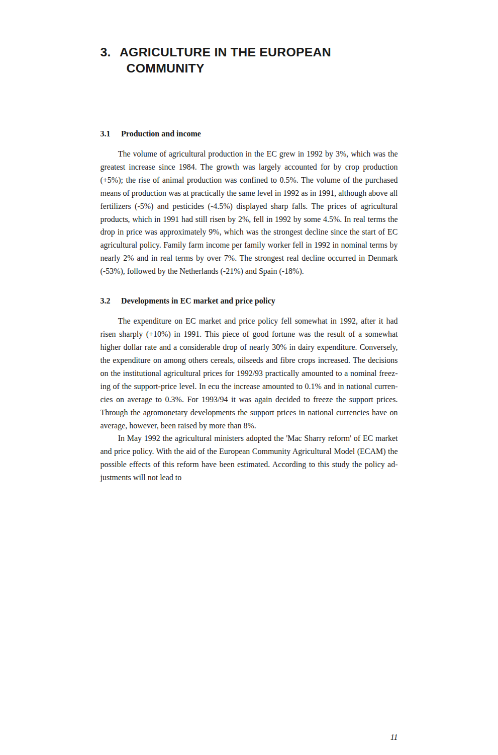3. AGRICULTURE IN THE EUROPEAN COMMUNITY
3.1 Production and income
The volume of agricultural production in the EC grew in 1992 by 3%, which was the greatest increase since 1984. The growth was largely accounted for by crop production (+5%); the rise of animal production was confined to 0.5%. The volume of the purchased means of production was at practically the same level in 1992 as in 1991, although above all fertilizers (-5%) and pesticides (-4.5%) displayed sharp falls. The prices of agricultural products, which in 1991 had still risen by 2%, fell in 1992 by some 4.5%. In real terms the drop in price was approximately 9%, which was the strongest decline since the start of EC agricultural policy. Family farm income per family worker fell in 1992 in nominal terms by nearly 2% and in real terms by over 7%. The strongest real decline occurred in Denmark (-53%), followed by the Netherlands (-21%) and Spain (-18%).
3.2 Developments in EC market and price policy
The expenditure on EC market and price policy fell somewhat in 1992, after it had risen sharply (+10%) in 1991. This piece of good fortune was the result of a somewhat higher dollar rate and a considerable drop of nearly 30% in dairy expenditure. Conversely, the expenditure on among others cereals, oilseeds and fibre crops increased. The decisions on the institutional agricultural prices for 1992/93 practically amounted to a nominal freezing of the support-price level. In ecu the increase amounted to 0.1% and in national currencies on average to 0.3%. For 1993/94 it was again decided to freeze the support prices. Through the agromonetary developments the support prices in national currencies have on average, however, been raised by more than 8%.
In May 1992 the agricultural ministers adopted the 'Mac Sharry reform' of EC market and price policy. With the aid of the European Community Agricultural Model (ECAM) the possible effects of this reform have been estimated. According to this study the policy adjustments will not lead to
11